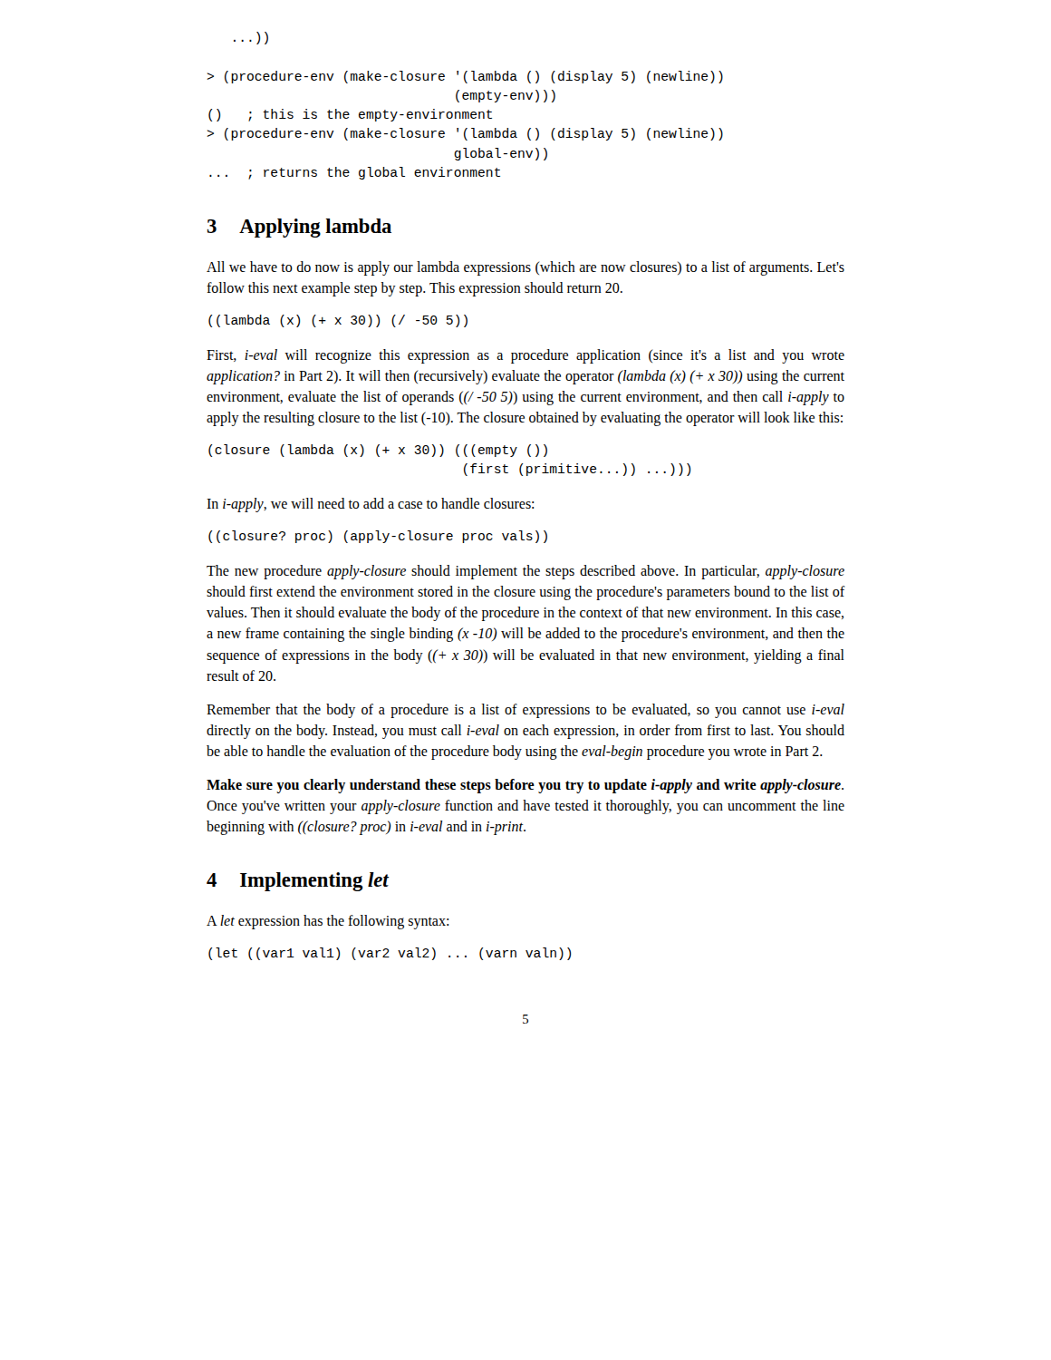...))

> (procedure-env (make-closure '(lambda () (display 5) (newline))
                               (empty-env)))
()   ; this is the empty-environment
> (procedure-env (make-closure '(lambda () (display 5) (newline))
                               global-env))
...  ; returns the global environment
3 Applying lambda
All we have to do now is apply our lambda expressions (which are now closures) to a list of arguments. Let's follow this next example step by step. This expression should return 20.
((lambda (x) (+ x 30)) (/ -50 5))
First, i-eval will recognize this expression as a procedure application (since it's a list and you wrote application? in Part 2). It will then (recursively) evaluate the operator (lambda (x) (+ x 30)) using the current environment, evaluate the list of operands ((/ -50 5)) using the current environment, and then call i-apply to apply the resulting closure to the list (-10). The closure obtained by evaluating the operator will look like this:
(closure (lambda (x) (+ x 30)) (((empty ())
                                (first (primitive...)) ...)))
In i-apply, we will need to add a case to handle closures:
((closure? proc) (apply-closure proc vals))
The new procedure apply-closure should implement the steps described above. In particular, apply-closure should first extend the environment stored in the closure using the procedure's parameters bound to the list of values. Then it should evaluate the body of the procedure in the context of that new environment. In this case, a new frame containing the single binding (x -10) will be added to the procedure's environment, and then the sequence of expressions in the body ((+ x 30)) will be evaluated in that new environment, yielding a final result of 20.
Remember that the body of a procedure is a list of expressions to be evaluated, so you cannot use i-eval directly on the body. Instead, you must call i-eval on each expression, in order from first to last. You should be able to handle the evaluation of the procedure body using the eval-begin procedure you wrote in Part 2.
Make sure you clearly understand these steps before you try to update i-apply and write apply-closure. Once you've written your apply-closure function and have tested it thoroughly, you can uncomment the line beginning with ((closure? proc) in i-eval and in i-print.
4 Implementing let
A let expression has the following syntax:
(let ((var1 val1) (var2 val2) ... (varn valn))
5